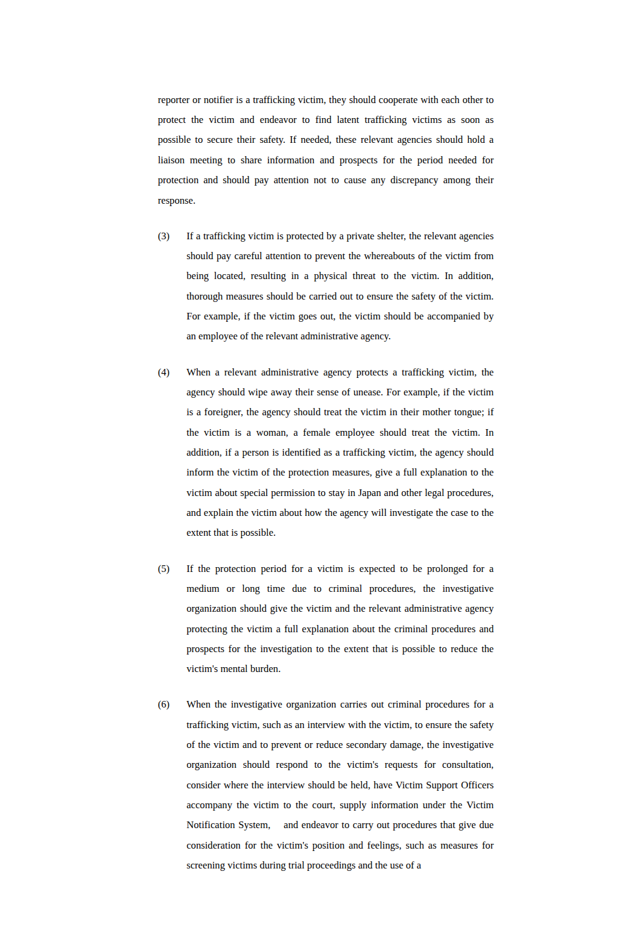reporter or notifier is a trafficking victim, they should cooperate with each other to protect the victim and endeavor to find latent trafficking victims as soon as possible to secure their safety. If needed, these relevant agencies should hold a liaison meeting to share information and prospects for the period needed for protection and should pay attention not to cause any discrepancy among their response.
(3) If a trafficking victim is protected by a private shelter, the relevant agencies should pay careful attention to prevent the whereabouts of the victim from being located, resulting in a physical threat to the victim. In addition, thorough measures should be carried out to ensure the safety of the victim. For example, if the victim goes out, the victim should be accompanied by an employee of the relevant administrative agency.
(4) When a relevant administrative agency protects a trafficking victim, the agency should wipe away their sense of unease. For example, if the victim is a foreigner, the agency should treat the victim in their mother tongue; if the victim is a woman, a female employee should treat the victim. In addition, if a person is identified as a trafficking victim, the agency should inform the victim of the protection measures, give a full explanation to the victim about special permission to stay in Japan and other legal procedures, and explain the victim about how the agency will investigate the case to the extent that is possible.
(5) If the protection period for a victim is expected to be prolonged for a medium or long time due to criminal procedures, the investigative organization should give the victim and the relevant administrative agency protecting the victim a full explanation about the criminal procedures and prospects for the investigation to the extent that is possible to reduce the victim's mental burden.
(6) When the investigative organization carries out criminal procedures for a trafficking victim, such as an interview with the victim, to ensure the safety of the victim and to prevent or reduce secondary damage, the investigative organization should respond to the victim's requests for consultation, consider where the interview should be held, have Victim Support Officers accompany the victim to the court, supply information under the Victim Notification System, and endeavor to carry out procedures that give due consideration for the victim's position and feelings, such as measures for screening victims during trial proceedings and the use of a